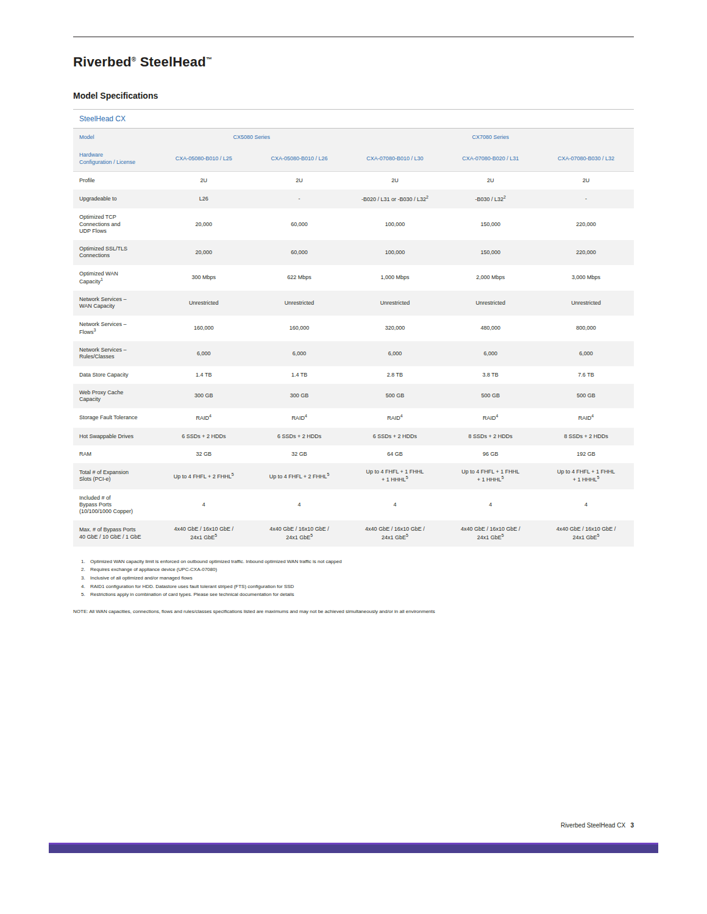Riverbed® SteelHead™
Model Specifications
SteelHead CX
| Model | CX5080 Series | CX7080 Series |
| --- | --- | --- |
| Hardware Configuration / License | CXA-05080-B010 / L25 | CXA-05080-B010 / L26 | CXA-07080-B010 / L30 | CXA-07080-B020 / L31 | CXA-07080-B030 / L32 |
| Profile | 2U | 2U | 2U | 2U | 2U |
| Upgradeable to | L26 | - | -B020 / L31 or -B030 / L32 2 | -B030 / L32 2 | - |
| Optimized TCP Connections and UDP Flows | 20,000 | 60,000 | 100,000 | 150,000 | 220,000 |
| Optimized SSL/TLS Connections | 20,000 | 60,000 | 100,000 | 150,000 | 220,000 |
| Optimized WAN Capacity 1 | 300 Mbps | 622 Mbps | 1,000 Mbps | 2,000 Mbps | 3,000 Mbps |
| Network Services – WAN Capacity | Unrestricted | Unrestricted | Unrestricted | Unrestricted | Unrestricted |
| Network Services – Flows 3 | 160,000 | 160,000 | 320,000 | 480,000 | 800,000 |
| Network Services – Rules/Classes | 6,000 | 6,000 | 6,000 | 6,000 | 6,000 |
| Data Store Capacity | 1.4 TB | 1.4 TB | 2.8 TB | 3.8 TB | 7.6 TB |
| Web Proxy Cache Capacity | 300 GB | 300 GB | 500 GB | 500 GB | 500 GB |
| Storage Fault Tolerance | RAID 4 | RAID 4 | RAID 4 | RAID 4 | RAID 4 |
| Hot Swappable Drives | 6 SSDs + 2 HDDs | 6 SSDs + 2 HDDs | 6 SSDs + 2 HDDs | 8 SSDs + 2 HDDs | 8 SSDs + 2 HDDs |
| RAM | 32 GB | 32 GB | 64 GB | 96 GB | 192 GB |
| Total # of Expansion Slots (PCI-e) | Up to 4 FHFL + 2 FHHL 5 | Up to 4 FHFL + 2 FHHL 5 | Up to 4 FHFL + 1 FHHL + 1 HHHL 5 | Up to 4 FHFL + 1 FHHL + 1 HHHL 5 | Up to 4 FHFL + 1 FHHL + 1 HHHL 5 |
| Included # of Bypass Ports (10/100/1000 Copper) | 4 | 4 | 4 | 4 | 4 |
| Max. # of Bypass Ports 40 GbE / 10 GbE / 1 GbE | 4x40 GbE / 16x10 GbE / 24x1 GbE 5 | 4x40 GbE / 16x10 GbE / 24x1 GbE 5 | 4x40 GbE / 16x10 GbE / 24x1 GbE 5 | 4x40 GbE / 16x10 GbE / 24x1 GbE 5 | 4x40 GbE / 16x10 GbE / 24x1 GbE 5 |
Optimized WAN capacity limit is enforced on outbound optimized traffic. Inbound optimized WAN traffic is not capped
Requires exchange of appliance device (UPC-CXA-07080)
Inclusive of all optimized and/or managed flows
RAID1 configuration for HDD. Datastore uses fault tolerant striped (FTS) configuration for SSD
Restrictions apply in combination of card types. Please see technical documentation for details
NOTE: All WAN capacities, connections, flows and rules/classes specifications listed are maximums and may not be achieved simultaneously and/or in all environments
Riverbed SteelHead CX 3